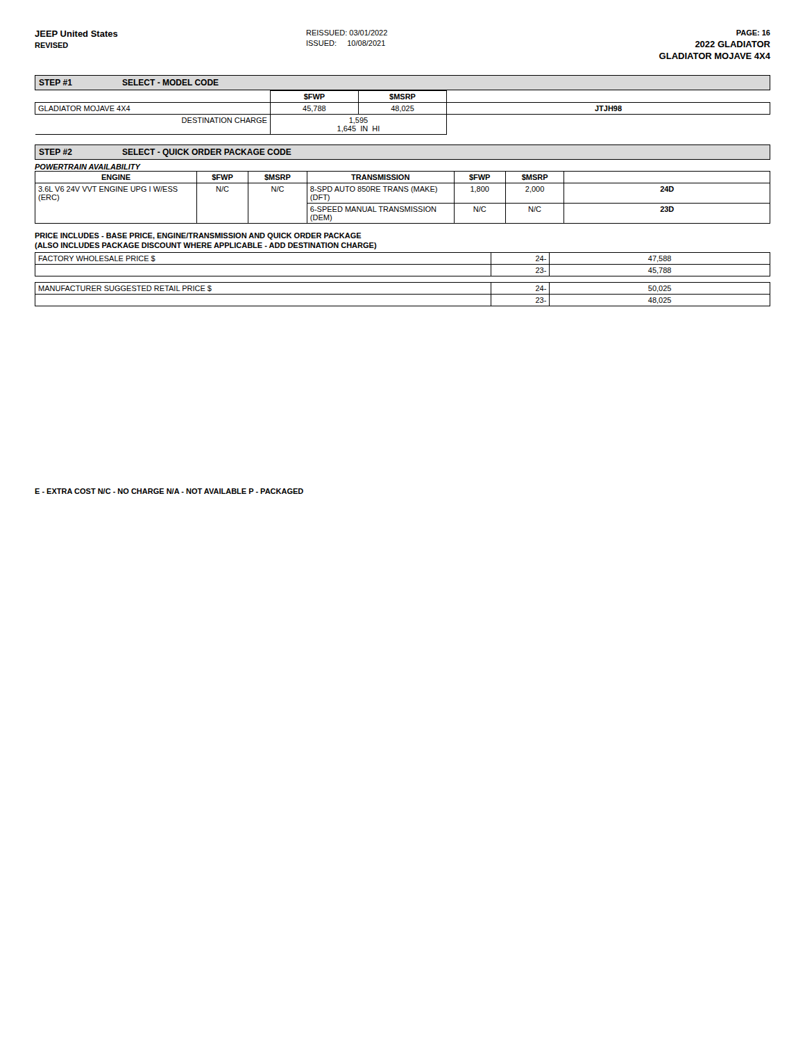JEEP United States
REVISED
REISSUED: 03/01/2022
ISSUED: 10/08/2021
PAGE: 16
2022 GLADIATOR
GLADIATOR MOJAVE 4X4
STEP #1 SELECT - MODEL CODE
| | $FWP | $MSRP | |
| GLADIATOR MOJAVE 4X4 | 45,788 | 48,025 | JTJH98 |
| DESTINATION CHARGE | 1,595 1,645 IN HI | |
STEP #2 SELECT - QUICK ORDER PACKAGE CODE
POWERTRAIN AVAILABILITY
| ENGINE | $FWP | $MSRP | TRANSMISSION | $FWP | $MSRP | |
| --- | --- | --- | --- | --- | --- | --- |
| 3.6L V6 24V VVT ENGINE UPG I W/ESS (ERC) | N/C | N/C | 8-SPD AUTO 850RE TRANS (MAKE) (DFT) | 1,800 | 2,000 | 24D |
| 6-SPEED MANUAL TRANSMISSION (DEM) | N/C | N/C | 23D |
PRICE INCLUDES - BASE PRICE, ENGINE/TRANSMISSION AND QUICK ORDER PACKAGE
(ALSO INCLUDES PACKAGE DISCOUNT WHERE APPLICABLE - ADD DESTINATION CHARGE)
| FACTORY WHOLESALE PRICE $ | 24- | 47,588 |
| | 23- | 45,788 |
| MANUFACTURER SUGGESTED RETAIL PRICE $ | 24- | 50,025 |
| | 23- | 48,025 |
E - EXTRA COST N/C - NO CHARGE N/A - NOT AVAILABLE P - PACKAGED